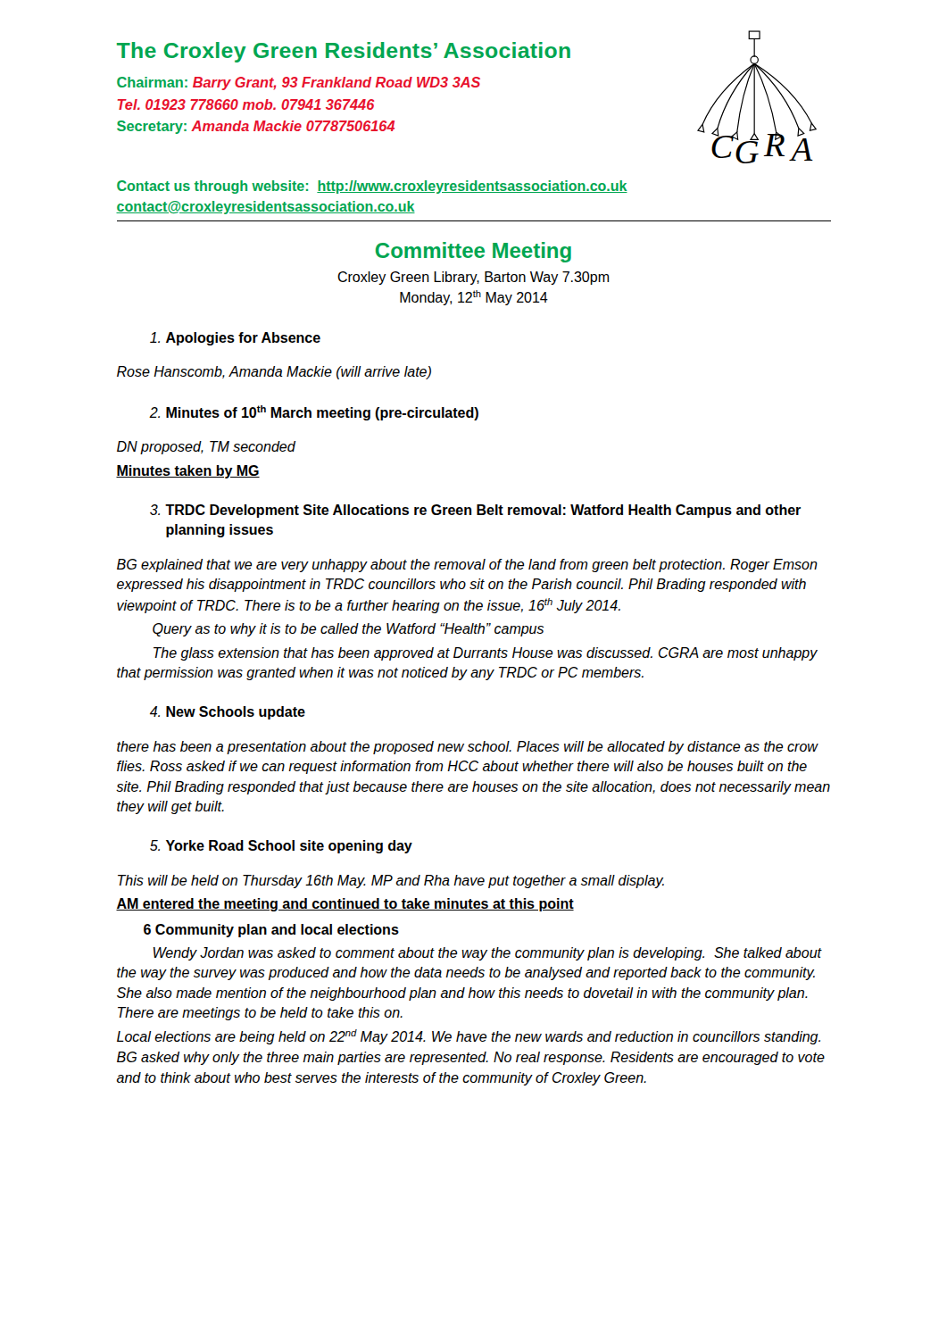C G R A
The Croxley Green Residents’ Association
Chairman: Barry Grant, 93 Frankland Road WD3 3AS
Tel. 01923 778660 mob. 07941 367446
Secretary: Amanda Mackie 07787506164
Contact us through website: http://www.croxleyresidentsassociation.co.uk
contact@croxleyresidentsassociation.co.uk
Committee Meeting
Croxley Green Library, Barton Way 7.30pm Monday, 12th May 2014
Apologies for Absence
Rose Hanscomb, Amanda Mackie (will arrive late)
Minutes of 10th March meeting (pre-circulated)
DN proposed, TM seconded
Minutes taken by MG
TRDC Development Site Allocations re Green Belt removal: Watford Health Campus and other planning issues
BG explained that we are very unhappy about the removal of the land from green belt protection. Roger Emson expressed his disappointment in TRDC councillors who sit on the Parish council. Phil Brading responded with viewpoint of TRDC. There is to be a further hearing on the issue, 16th July 2014.
Query as to why it is to be called the Watford “Health” campus
The glass extension that has been approved at Durrants House was discussed. CGRA are most unhappy that permission was granted when it was not noticed by any TRDC or PC members.
New Schools update
there has been a presentation about the proposed new school. Places will be allocated by distance as the crow flies. Ross asked if we can request information from HCC about whether there will also be houses built on the site. Phil Brading responded that just because there are houses on the site allocation, does not necessarily mean they will get built.
Yorke Road School site opening day
This will be held on Thursday 16th May. MP and Rha have put together a small display.
AM entered the meeting and continued to take minutes at this point
6 Community plan and local elections
Wendy Jordan was asked to comment about the way the community plan is developing. She talked about the way the survey was produced and how the data needs to be analysed and reported back to the community. She also made mention of the neighbourhood plan and how this needs to dovetail in with the community plan. There are meetings to be held to take this on.
Local elections are being held on 22nd May 2014. We have the new wards and reduction in councillors standing. BG asked why only the three main parties are represented. No real response. Residents are encouraged to vote and to think about who best serves the interests of the community of Croxley Green.